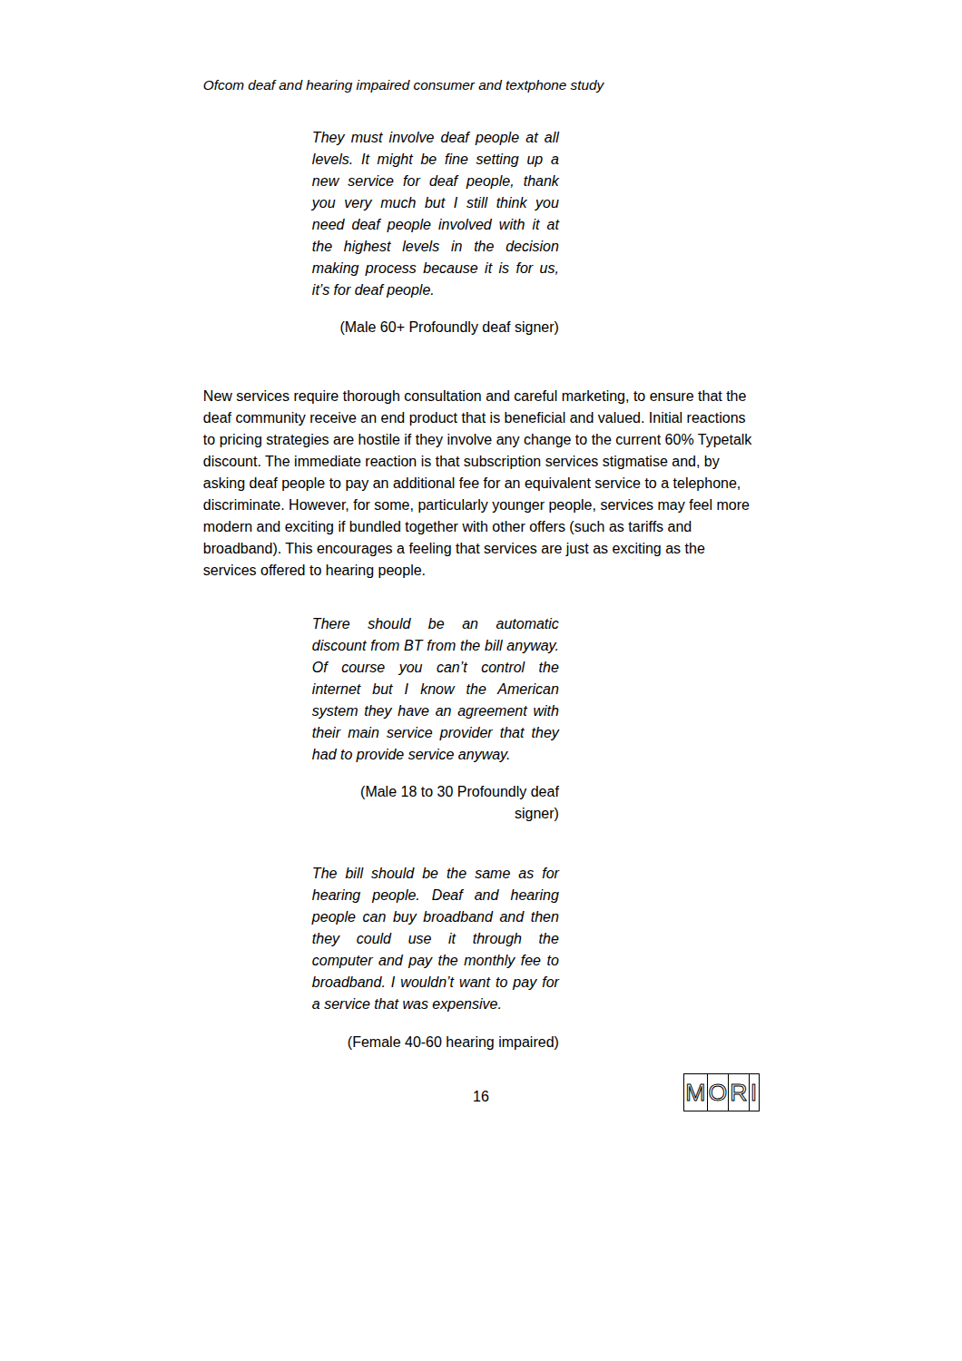Ofcom deaf and hearing impaired consumer and textphone study
They must involve deaf people at all levels. It might be fine setting up a new service for deaf people, thank you very much but I still think you need deaf people involved with it at the highest levels in the decision making process because it is for us, it’s for deaf people.
(Male 60+ Profoundly deaf signer)
New services require thorough consultation and careful marketing, to ensure that the deaf community receive an end product that is beneficial and valued. Initial reactions to pricing strategies are hostile if they involve any change to the current 60% Typetalk discount. The immediate reaction is that subscription services stigmatise and, by asking deaf people to pay an additional fee for an equivalent service to a telephone, discriminate. However, for some, particularly younger people, services may feel more modern and exciting if bundled together with other offers (such as tariffs and broadband). This encourages a feeling that services are just as exciting as the services offered to hearing people.
There should be an automatic discount from BT from the bill anyway. Of course you can’t control the internet but I know the American system they have an agreement with their main service provider that they had to provide service anyway.
(Male 18 to 30 Profoundly deaf signer)
The bill should be the same as for hearing people. Deaf and hearing people can buy broadband and then they could use it through the computer and pay the monthly fee to broadband. I wouldn’t want to pay for a service that was expensive.
(Female 40-60 hearing impaired)
16
MORI